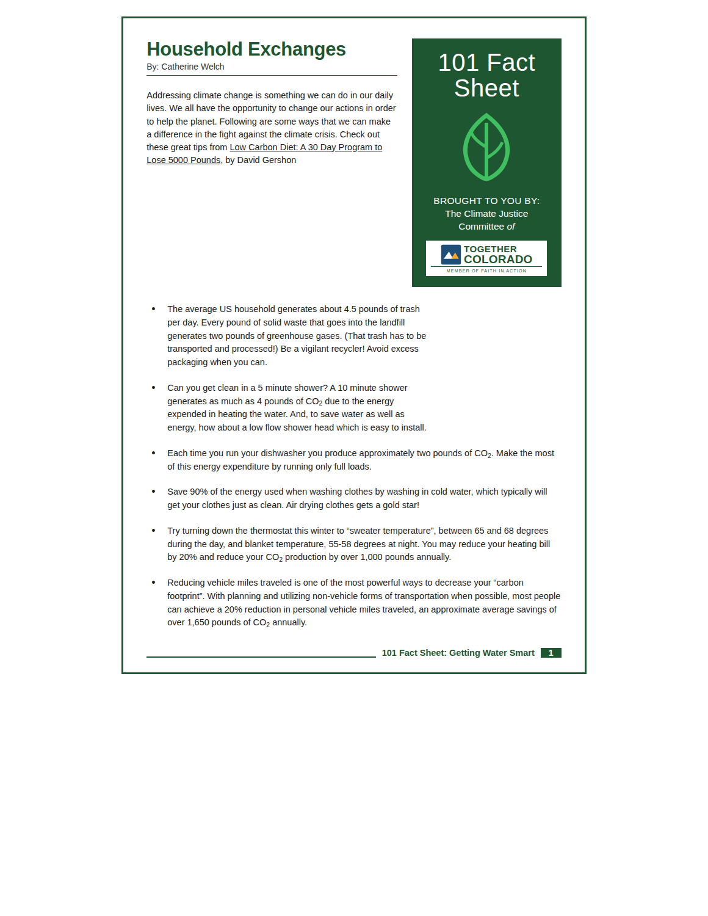Household Exchanges
By: Catherine Welch
Addressing climate change is something we can do in our daily lives. We all have the opportunity to change our actions in order to help the planet. Following are some ways that we can make a difference in the fight against the climate crisis. Check out these great tips from Low Carbon Diet: A 30 Day Program to Lose 5000 Pounds, by David Gershon
101 Fact
Sheet
BROUGHT TO YOU BY:
The Climate Justice
Committee of
TOGETHER
COLORADO
MEMBER OF FAITH IN ACTION
The average US household generates about 4.5 pounds of trash per day. Every pound of solid waste that goes into the landfill generates two pounds of greenhouse gases. (That trash has to be transported and processed!) Be a vigilant recycler! Avoid excess packaging when you can.
Can you get clean in a 5 minute shower? A 10 minute shower generates as much as 4 pounds of CO2 due to the energy expended in heating the water. And, to save water as well as energy, how about a low flow shower head which is easy to install.
Each time you run your dishwasher you produce approximately two pounds of CO2. Make the most of this energy expenditure by running only full loads.
Save 90% of the energy used when washing clothes by washing in cold water, which typically will get your clothes just as clean. Air drying clothes gets a gold star!
Try turning down the thermostat this winter to “sweater temperature”, between 65 and 68 degrees during the day, and blanket temperature, 55-58 degrees at night. You may reduce your heating bill by 20% and reduce your CO2 production by over 1,000 pounds annually.
Reducing vehicle miles traveled is one of the most powerful ways to decrease your “carbon footprint”. With planning and utilizing non-vehicle forms of transportation when possible, most people can achieve a 20% reduction in personal vehicle miles traveled, an approximate average savings of over 1,650 pounds of CO2 annually.
101 Fact Sheet: Getting Water Smart
1